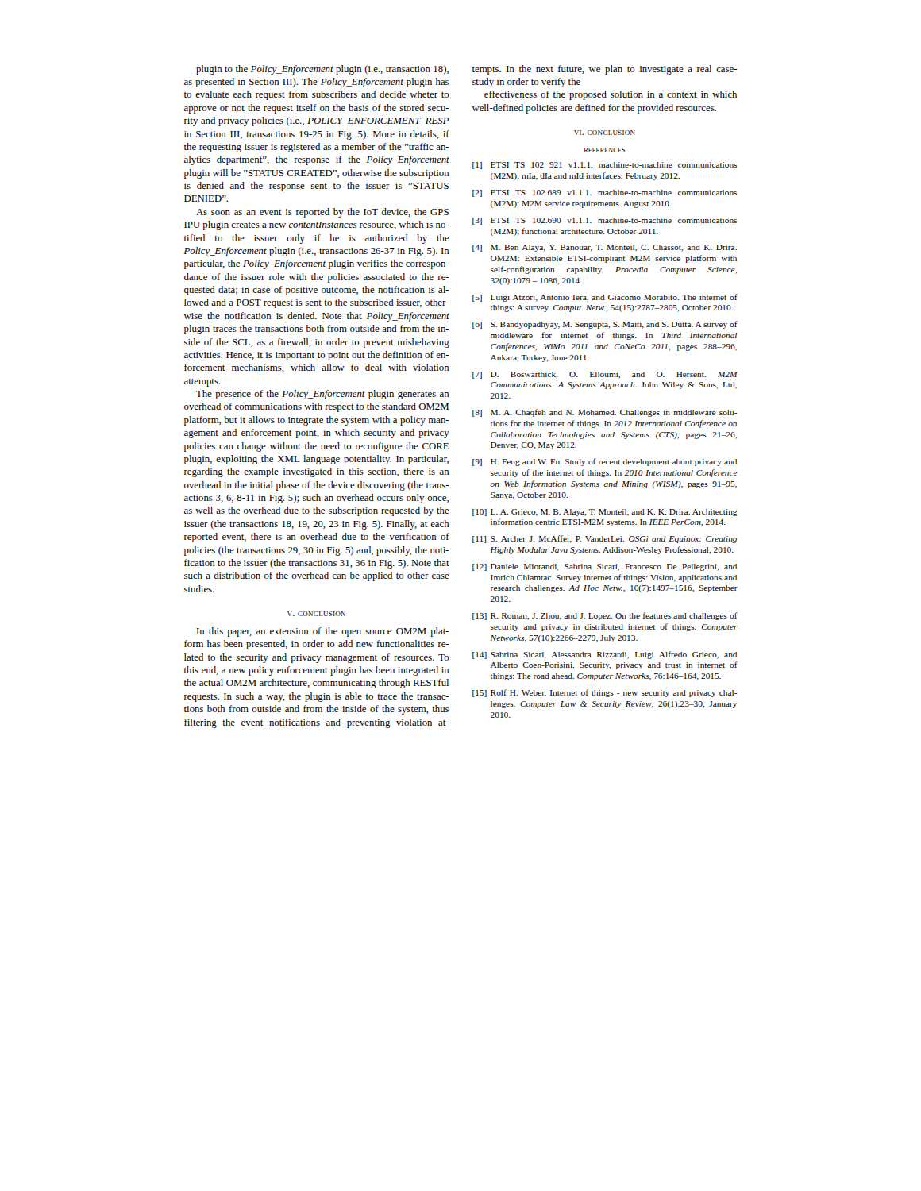plugin to the Policy_Enforcement plugin (i.e., transaction 18), as presented in Section III). The Policy_Enforcement plugin has to evaluate each request from subscribers and decide wheter to approve or not the request itself on the basis of the stored security and privacy policies (i.e., POLICY_ENFORCEMENT_RESP in Section III, transactions 19-25 in Fig. 5). More in details, if the requesting issuer is registered as a member of the ”traffic analytics department”, the response if the Policy_Enforcement plugin will be ”STATUS CREATED”, otherwise the subscription is denied and the response sent to the issuer is ”STATUS DENIED”.
As soon as an event is reported by the IoT device, the GPS IPU plugin creates a new contentInstances resource, which is notified to the issuer only if he is authorized by the Policy_Enforcement plugin (i.e., transactions 26-37 in Fig. 5). In particular, the Policy_Enforcement plugin verifies the correspondance of the issuer role with the policies associated to the requested data; in case of positive outcome, the notification is allowed and a POST request is sent to the subscribed issuer, otherwise the notification is denied. Note that Policy_Enforcement plugin traces the transactions both from outside and from the inside of the SCL, as a firewall, in order to prevent misbehaving activities. Hence, it is important to point out the definition of enforcement mechanisms, which allow to deal with violation attempts.
The presence of the Policy_Enforcement plugin generates an overhead of communications with respect to the standard OM2M platform, but it allows to integrate the system with a policy management and enforcement point, in which security and privacy policies can change without the need to reconfigure the CORE plugin, exploiting the XML language potentiality. In particular, regarding the example investigated in this section, there is an overhead in the initial phase of the device discovering (the transactions 3, 6, 8-11 in Fig. 5); such an overhead occurs only once, as well as the overhead due to the subscription requested by the issuer (the transactions 18, 19, 20, 23 in Fig. 5). Finally, at each reported event, there is an overhead due to the verification of policies (the transactions 29, 30 in Fig. 5) and, possibly, the notification to the issuer (the transactions 31, 36 in Fig. 5). Note that such a distribution of the overhead can be applied to other case studies.
V. Conclusion
In this paper, an extension of the open source OM2M platform has been presented, in order to add new functionalities related to the security and privacy management of resources. To this end, a new policy enforcement plugin has been integrated in the actual OM2M architecture, communicating through RESTful requests. In such a way, the plugin is able to trace the transactions both from outside and from the inside of the system, thus filtering the event notifications and preventing violation attempts. In the next future, we plan to investigate a real case-study in order to verify the
effectiveness of the proposed solution in a context in which well-defined policies are defined for the provided resources.
VI. Conclusion
References
[1] ETSI TS 102 921 v1.1.1. machine-to-machine communications (M2M); mIa, dIa and mId interfaces. February 2012.
[2] ETSI TS 102.689 v1.1.1. machine-to-machine communications (M2M); M2M service requirements. August 2010.
[3] ETSI TS 102.690 v1.1.1. machine-to-machine communications (M2M); functional architecture. October 2011.
[4] M. Ben Alaya, Y. Banouar, T. Monteil, C. Chassot, and K. Drira. OM2M: Extensible ETSI-compliant M2M service platform with self-configuration capability. Procedia Computer Science, 32(0):1079 – 1086, 2014.
[5] Luigi Atzori, Antonio Iera, and Giacomo Morabito. The internet of things: A survey. Comput. Netw., 54(15):2787–2805, October 2010.
[6] S. Bandyopadhyay, M. Sengupta, S. Maiti, and S. Dutta. A survey of middleware for internet of things. In Third International Conferences, WiMo 2011 and CoNeCo 2011, pages 288–296, Ankara, Turkey, June 2011.
[7] D. Boswarthick, O. Elloumi, and O. Hersent. M2M Communications: A Systems Approach. John Wiley & Sons, Ltd, 2012.
[8] M. A. Chaqfeh and N. Mohamed. Challenges in middleware solutions for the internet of things. In 2012 International Conference on Collaboration Technologies and Systems (CTS), pages 21–26, Denver, CO, May 2012.
[9] H. Feng and W. Fu. Study of recent development about privacy and security of the internet of things. In 2010 International Conference on Web Information Systems and Mining (WISM), pages 91–95, Sanya, October 2010.
[10] L. A. Grieco, M. B. Alaya, T. Monteil, and K. K. Drira. Architecting information centric ETSI-M2M systems. In IEEE PerCom, 2014.
[11] S. Archer J. McAffer, P. VanderLei. OSGi and Equinox: Creating Highly Modular Java Systems. Addison-Wesley Professional, 2010.
[12] Daniele Miorandi, Sabrina Sicari, Francesco De Pellegrini, and Imrich Chlamtac. Survey internet of things: Vision, applications and research challenges. Ad Hoc Netw., 10(7):1497–1516, September 2012.
[13] R. Roman, J. Zhou, and J. Lopez. On the features and challenges of security and privacy in distributed internet of things. Computer Networks, 57(10):2266–2279, July 2013.
[14] Sabrina Sicari, Alessandra Rizzardi, Luigi Alfredo Grieco, and Alberto Coen-Porisini. Security, privacy and trust in internet of things: The road ahead. Computer Networks, 76:146–164, 2015.
[15] Rolf H. Weber. Internet of things - new security and privacy challenges. Computer Law & Security Review, 26(1):23–30, January 2010.